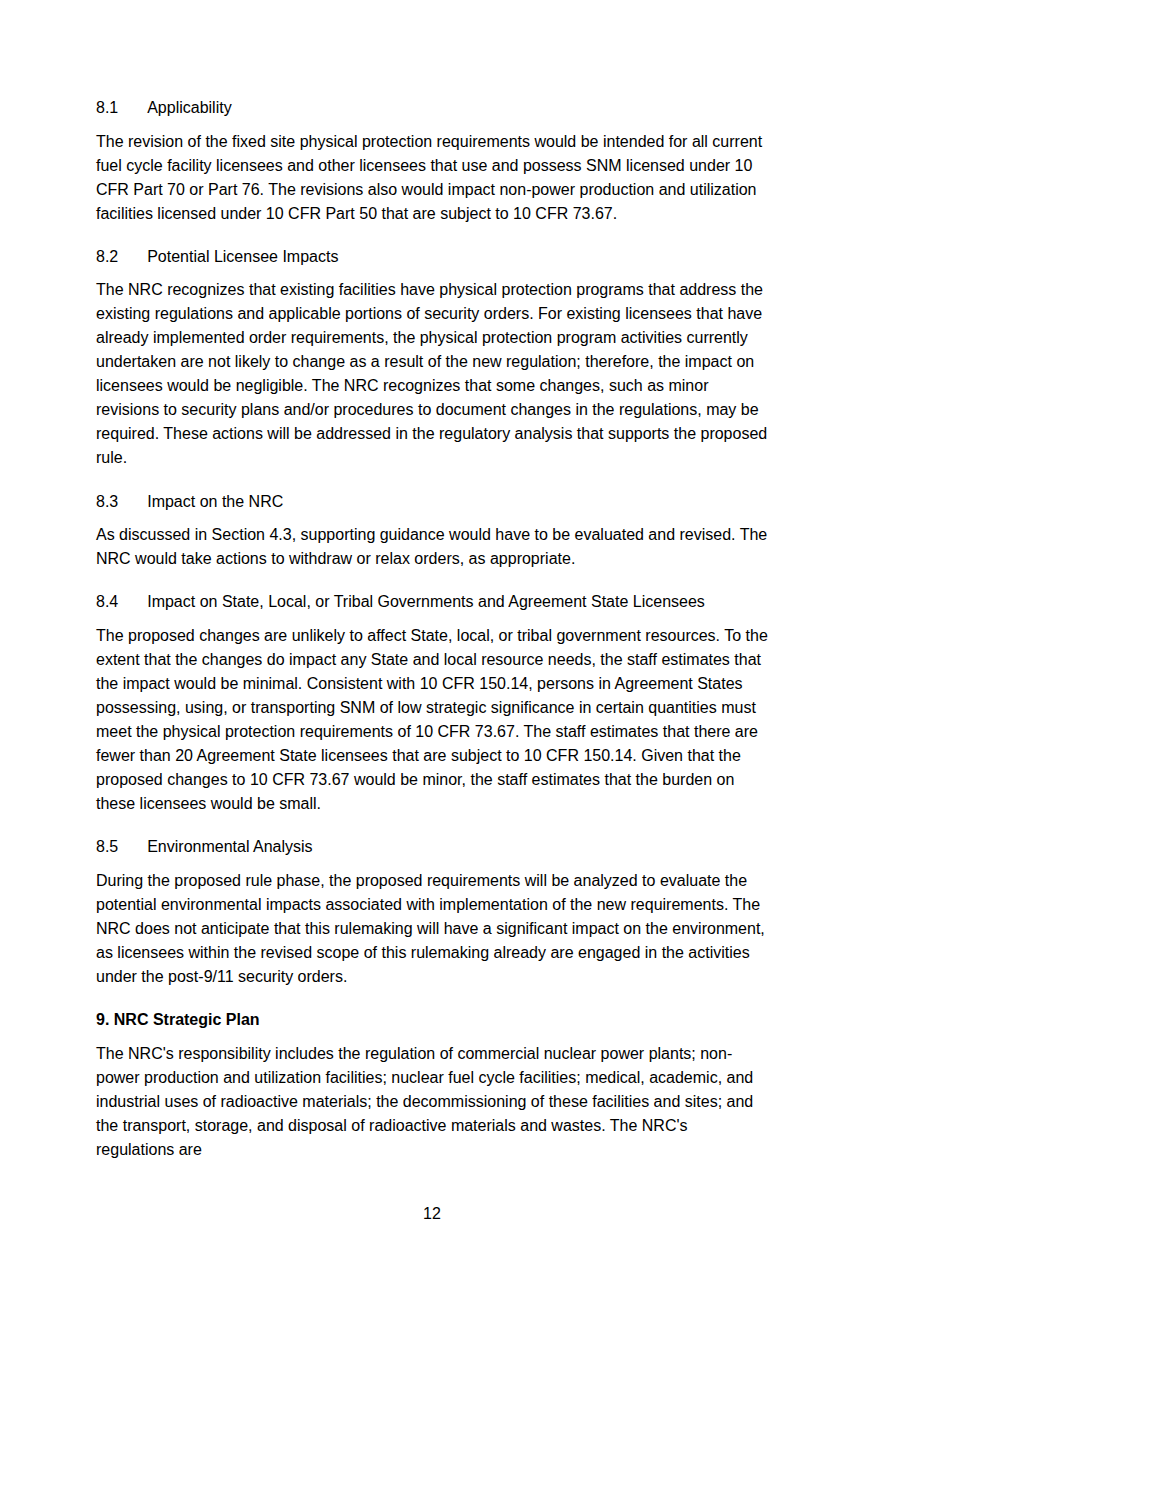8.1 Applicability
The revision of the fixed site physical protection requirements would be intended for all current fuel cycle facility licensees and other licensees that use and possess SNM licensed under 10 CFR Part 70 or Part 76. The revisions also would impact non-power production and utilization facilities licensed under 10 CFR Part 50 that are subject to 10 CFR 73.67.
8.2 Potential Licensee Impacts
The NRC recognizes that existing facilities have physical protection programs that address the existing regulations and applicable portions of security orders. For existing licensees that have already implemented order requirements, the physical protection program activities currently undertaken are not likely to change as a result of the new regulation; therefore, the impact on licensees would be negligible. The NRC recognizes that some changes, such as minor revisions to security plans and/or procedures to document changes in the regulations, may be required. These actions will be addressed in the regulatory analysis that supports the proposed rule.
8.3 Impact on the NRC
As discussed in Section 4.3, supporting guidance would have to be evaluated and revised. The NRC would take actions to withdraw or relax orders, as appropriate.
8.4 Impact on State, Local, or Tribal Governments and Agreement State Licensees
The proposed changes are unlikely to affect State, local, or tribal government resources. To the extent that the changes do impact any State and local resource needs, the staff estimates that the impact would be minimal. Consistent with 10 CFR 150.14, persons in Agreement States possessing, using, or transporting SNM of low strategic significance in certain quantities must meet the physical protection requirements of 10 CFR 73.67. The staff estimates that there are fewer than 20 Agreement State licensees that are subject to 10 CFR 150.14. Given that the proposed changes to 10 CFR 73.67 would be minor, the staff estimates that the burden on these licensees would be small.
8.5 Environmental Analysis
During the proposed rule phase, the proposed requirements will be analyzed to evaluate the potential environmental impacts associated with implementation of the new requirements. The NRC does not anticipate that this rulemaking will have a significant impact on the environment, as licensees within the revised scope of this rulemaking already are engaged in the activities under the post-9/11 security orders.
9. NRC Strategic Plan
The NRC's responsibility includes the regulation of commercial nuclear power plants; non-power production and utilization facilities; nuclear fuel cycle facilities; medical, academic, and industrial uses of radioactive materials; the decommissioning of these facilities and sites; and the transport, storage, and disposal of radioactive materials and wastes. The NRC's regulations are
12